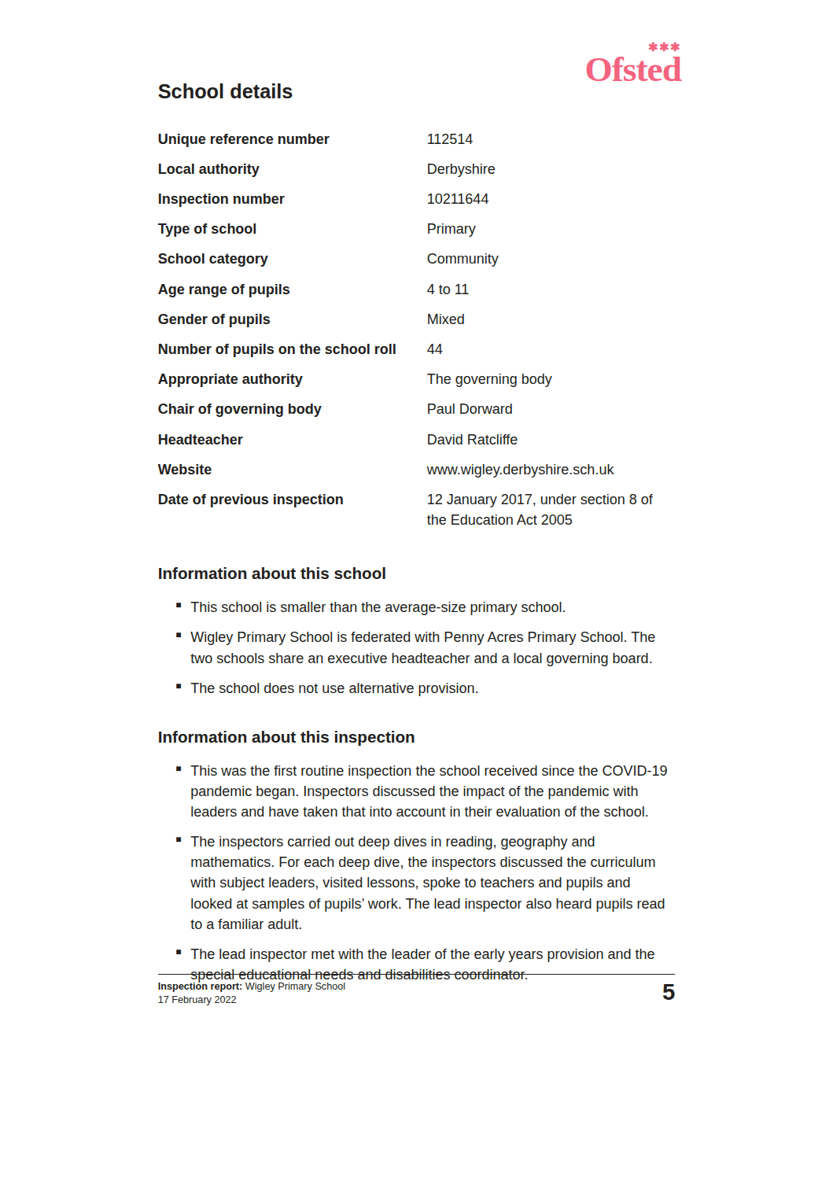✱✱✱
Ofsted
School details
| Unique reference number | 112514 |
| Local authority | Derbyshire |
| Inspection number | 10211644 |
| Type of school | Primary |
| School category | Community |
| Age range of pupils | 4 to 11 |
| Gender of pupils | Mixed |
| Number of pupils on the school roll | 44 |
| Appropriate authority | The governing body |
| Chair of governing body | Paul Dorward |
| Headteacher | David Ratcliffe |
| Website | www.wigley.derbyshire.sch.uk |
| Date of previous inspection | 12 January 2017, under section 8 of the Education Act 2005 |
Information about this school
This school is smaller than the average-size primary school.
Wigley Primary School is federated with Penny Acres Primary School. The two schools share an executive headteacher and a local governing board.
The school does not use alternative provision.
Information about this inspection
This was the first routine inspection the school received since the COVID-19 pandemic began. Inspectors discussed the impact of the pandemic with leaders and have taken that into account in their evaluation of the school.
The inspectors carried out deep dives in reading, geography and mathematics. For each deep dive, the inspectors discussed the curriculum with subject leaders, visited lessons, spoke to teachers and pupils and looked at samples of pupils’ work. The lead inspector also heard pupils read to a familiar adult.
The lead inspector met with the leader of the early years provision and the special educational needs and disabilities coordinator.
Inspection report: Wigley Primary School
17 February 2022
5